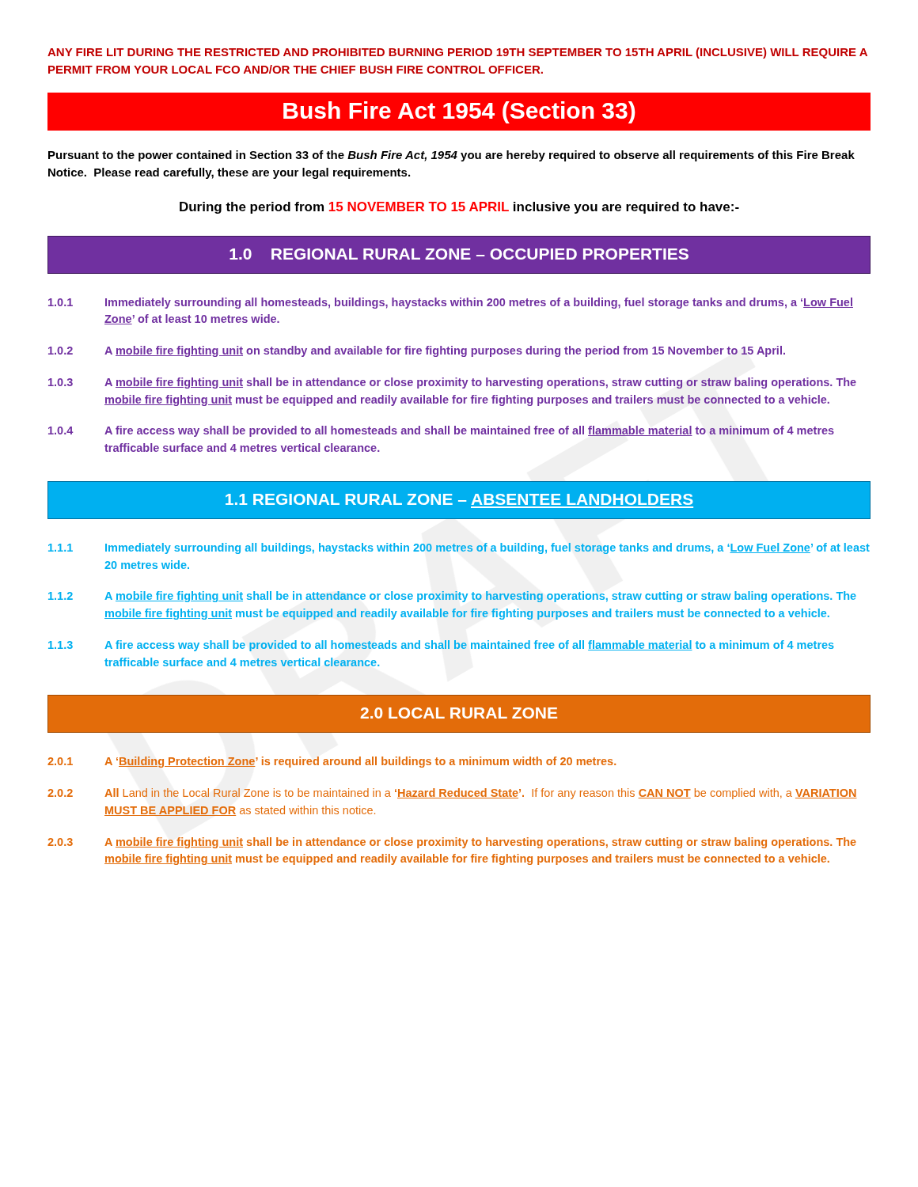DRAFT
ANY FIRE LIT DURING THE RESTRICTED AND PROHIBITED BURNING PERIOD 19TH SEPTEMBER TO 15TH APRIL (INCLUSIVE) WILL REQUIRE A PERMIT FROM YOUR LOCAL FCO AND/OR THE CHIEF BUSH FIRE CONTROL OFFICER.
Bush Fire Act 1954 (Section 33)
Pursuant to the power contained in Section 33 of the Bush Fire Act, 1954 you are hereby required to observe all requirements of this Fire Break Notice. Please read carefully, these are your legal requirements.
During the period from 15 NOVEMBER TO 15 APRIL inclusive you are required to have:-
1.0 REGIONAL RURAL ZONE – OCCUPIED PROPERTIES
1.0.1 Immediately surrounding all homesteads, buildings, haystacks within 200 metres of a building, fuel storage tanks and drums, a ‘Low Fuel Zone’ of at least 10 metres wide.
1.0.2 A mobile fire fighting unit on standby and available for fire fighting purposes during the period from 15 November to 15 April.
1.0.3 A mobile fire fighting unit shall be in attendance or close proximity to harvesting operations, straw cutting or straw baling operations. The mobile fire fighting unit must be equipped and readily available for fire fighting purposes and trailers must be connected to a vehicle.
1.0.4 A fire access way shall be provided to all homesteads and shall be maintained free of all flammable material to a minimum of 4 metres trafficable surface and 4 metres vertical clearance.
1.1 REGIONAL RURAL ZONE – ABSENTEE LANDHOLDERS
1.1.1 Immediately surrounding all buildings, haystacks within 200 metres of a building, fuel storage tanks and drums, a ‘Low Fuel Zone’ of at least 20 metres wide.
1.1.2 A mobile fire fighting unit shall be in attendance or close proximity to harvesting operations, straw cutting or straw baling operations. The mobile fire fighting unit must be equipped and readily available for fire fighting purposes and trailers must be connected to a vehicle.
1.1.3 A fire access way shall be provided to all homesteads and shall be maintained free of all flammable material to a minimum of 4 metres trafficable surface and 4 metres vertical clearance.
2.0 LOCAL RURAL ZONE
2.0.1 A ‘Building Protection Zone’ is required around all buildings to a minimum width of 20 metres.
2.0.2 All Land in the Local Rural Zone is to be maintained in a ‘Hazard Reduced State’. If for any reason this CAN NOT be complied with, a VARIATION MUST BE APPLIED FOR as stated within this notice.
2.0.3 A mobile fire fighting unit shall be in attendance or close proximity to harvesting operations, straw cutting or straw baling operations. The mobile fire fighting unit must be equipped and readily available for fire fighting purposes and trailers must be connected to a vehicle.